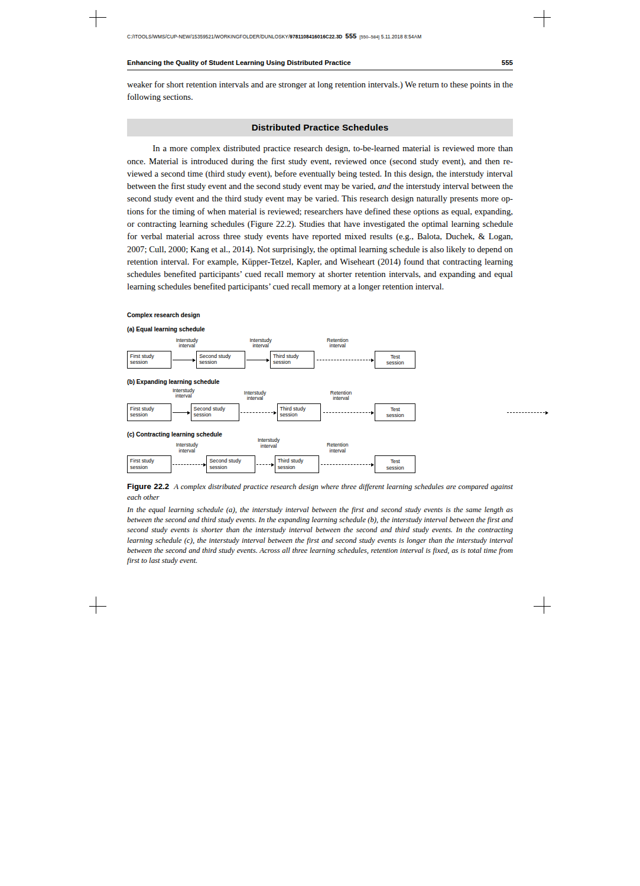C:/ITOOLS/WMS/CUP-NEW/15359521/WORKINGFOLDER/DUNLOSKY/9781108416016C22.3D 555 [550–584] 5.11.2018 8:54AM
Enhancing the Quality of Student Learning Using Distributed Practice 555
weaker for short retention intervals and are stronger at long retention intervals.) We return to these points in the following sections.
Distributed Practice Schedules
In a more complex distributed practice research design, to-be-learned material is reviewed more than once. Material is introduced during the first study event, reviewed once (second study event), and then reviewed a second time (third study event), before eventually being tested. In this design, the interstudy interval between the first study event and the second study event may be varied, and the interstudy interval between the second study event and the third study event may be varied. This research design naturally presents more options for the timing of when material is reviewed; researchers have defined these options as equal, expanding, or contracting learning schedules (Figure 22.2). Studies that have investigated the optimal learning schedule for verbal material across three study events have reported mixed results (e.g., Balota, Duchek, & Logan, 2007; Cull, 2000; Kang et al., 2014). Not surprisingly, the optimal learning schedule is also likely to depend on retention interval. For example, Küpper-Tetzel, Kapler, and Wiseheart (2014) found that contracting learning schedules benefited participants’ cued recall memory at shorter retention intervals, and expanding and equal learning schedules benefited participants’ cued recall memory at a longer retention interval.
Complex research design
(a) Equal learning schedule
First study
session
Interstudy
interval
Second study
session
Interstudy
interval
Third study
session
Retention
interval
Test
session
(b) Expanding learning schedule
First study
session
Interstudy
interval
Second study
session
Interstudy
interval
Third study
session
Retention
interval
Test
session
(c) Contracting learning schedule
First study
session
Interstudy
interval
Second study
session
Interstudy
interval
Third study
session
Retention
interval
Test
session
Figure 22.2 A complex distributed practice research design where three different learning schedules are compared against each other In the equal learning schedule (a), the interstudy interval between the first and second study events is the same length as between the second and third study events. In the expanding learning schedule (b), the interstudy interval between the first and second study events is shorter than the interstudy interval between the second and third study events. In the contracting learning schedule (c), the interstudy interval between the first and second study events is longer than the interstudy interval between the second and third study events. Across all three learning schedules, retention interval is fixed, as is total time from first to last study event.